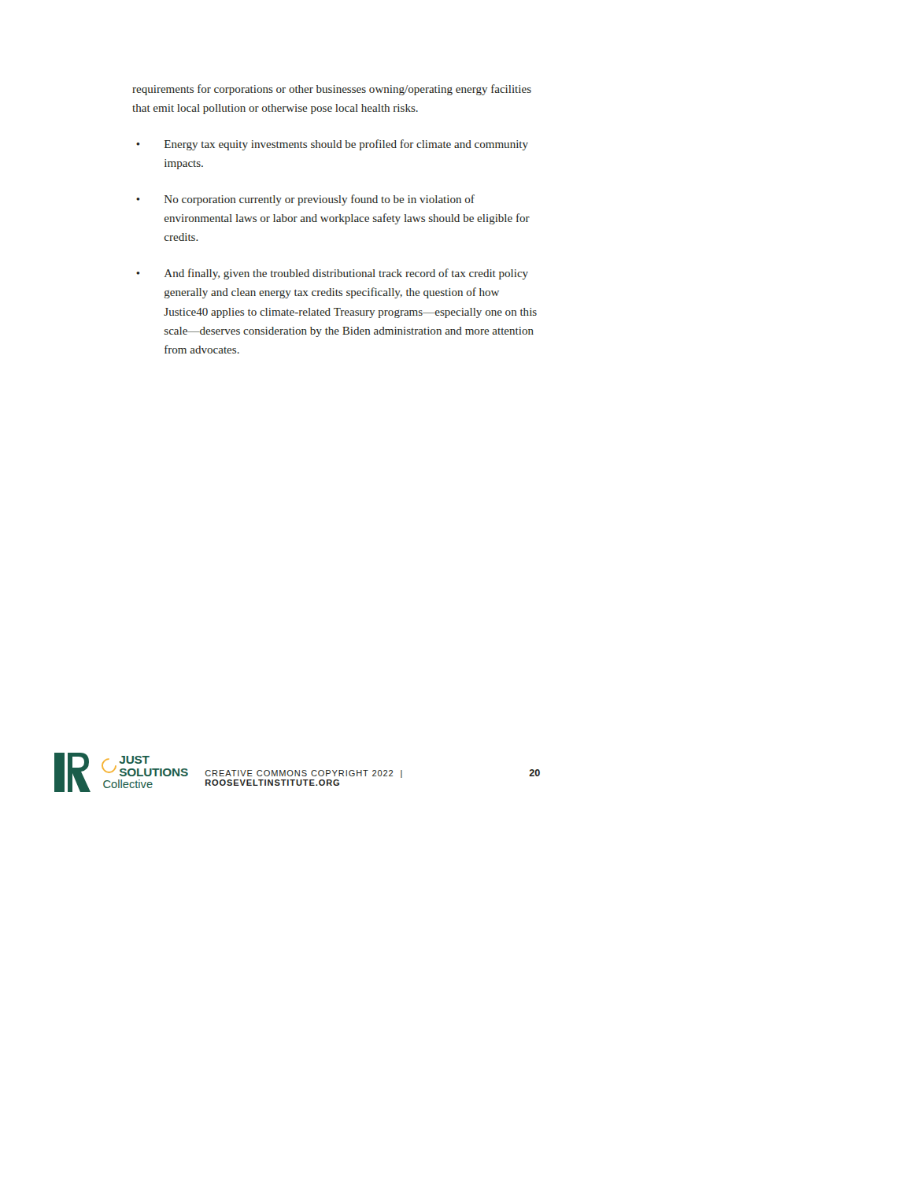requirements for corporations or other businesses owning/operating energy facilities that emit local pollution or otherwise pose local health risks.
Energy tax equity investments should be profiled for climate and community impacts.
No corporation currently or previously found to be in violation of environmental laws or labor and workplace safety laws should be eligible for credits.
And finally, given the troubled distributional track record of tax credit policy generally and clean energy tax credits specifically, the question of how Justice40 applies to climate-related Treasury programs—especially one on this scale—deserves consideration by the Biden administration and more attention from advocates.
JUST SOLUTIONS
Collective
CREATIVE COMMONS COPYRIGHT 2022 | ROOSEVELTINSTITUTE.ORG 20